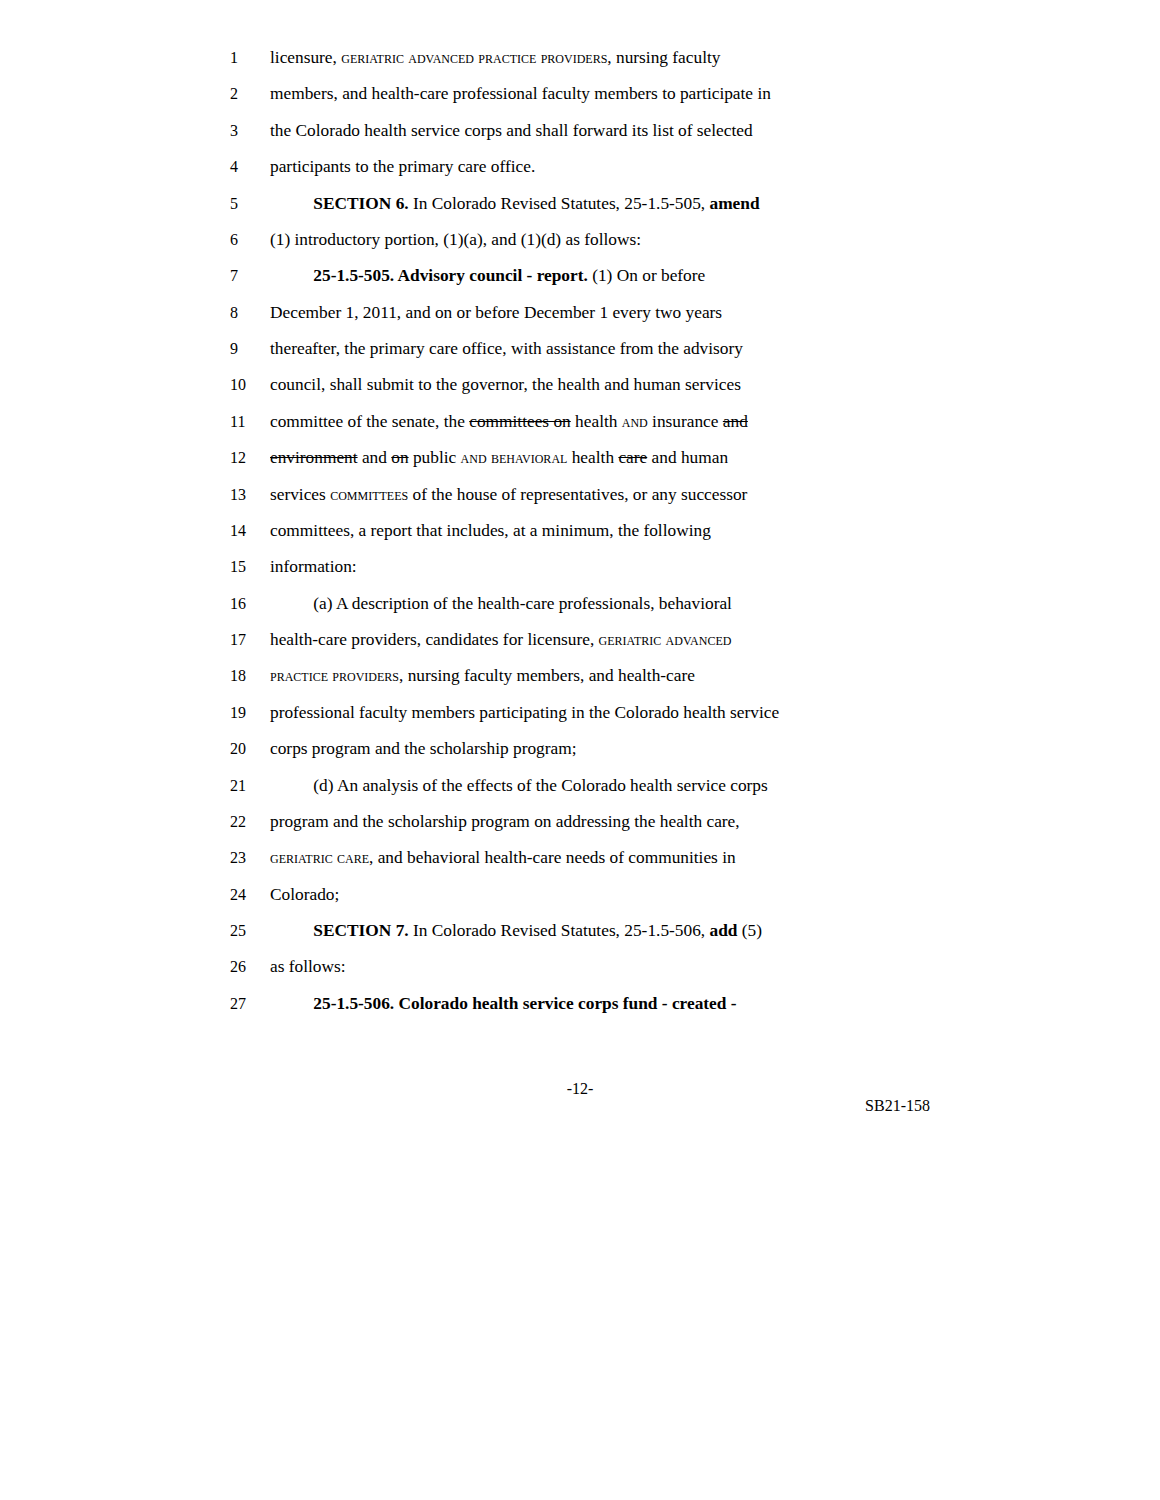1 licensure, geriatric advanced practice providers, nursing faculty
2 members, and health-care professional faculty members to participate in
3 the Colorado health service corps and shall forward its list of selected
4 participants to the primary care office.
5 SECTION 6. In Colorado Revised Statutes, 25-1.5-505, amend
6(1) introductory portion, (1)(a), and (1)(d) as follows:
7 25-1.5-505. Advisory council - report. (1) On or before
8 December 1, 2011, and on or before December 1 every two years
9 thereafter, the primary care office, with assistance from the advisory
10 council, shall submit to the governor, the health and human services
11 committee of the senate, the committees on health and insurance and
12 environment and on public and behavioral health care and human
13 services committees of the house of representatives, or any successor
14 committees, a report that includes, at a minimum, the following
15 information:
16 (a) A description of the health-care professionals, behavioral
17 health-care providers, candidates for licensure, geriatric advanced
18 practice providers, nursing faculty members, and health-care
19 professional faculty members participating in the Colorado health service
20 corps program and the scholarship program;
21 (d) An analysis of the effects of the Colorado health service corps
22 program and the scholarship program on addressing the health care,
23 geriatric care, and behavioral health-care needs of communities in
24 Colorado;
25 SECTION 7. In Colorado Revised Statutes, 25-1.5-506, add (5)
26 as follows:
27 25-1.5-506. Colorado health service corps fund - created -
-12-
SB21-158